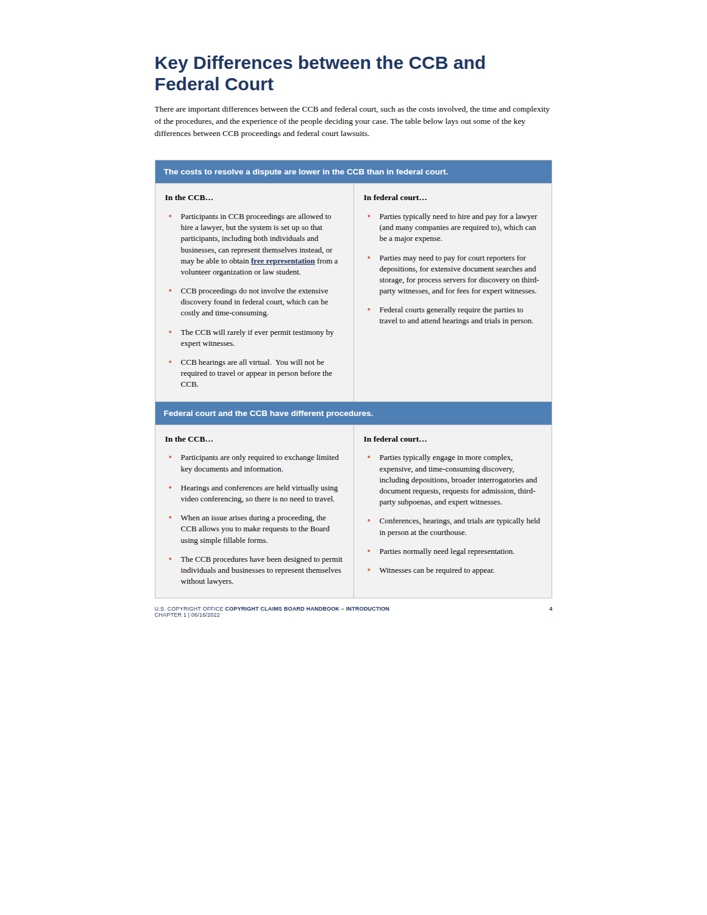Key Differences between the CCB and Federal Court
There are important differences between the CCB and federal court, such as the costs involved, the time and complexity of the procedures, and the experience of the people deciding your case. The table below lays out some of the key differences between CCB proceedings and federal court lawsuits.
| The costs to resolve a dispute are lower in the CCB than in federal court. |
| --- |
| In the CCB… Participants in CCB proceedings are allowed to hire a lawyer, but the system is set up so that participants, including both individuals and businesses, can represent themselves instead, or may be able to obtain free representation from a volunteer organization or law student. CCB proceedings do not involve the extensive discovery found in federal court, which can be costly and time-consuming. The CCB will rarely if ever permit testimony by expert witnesses. CCB hearings are all virtual. You will not be required to travel or appear in person before the CCB. | In federal court… Parties typically need to hire and pay for a lawyer (and many companies are required to), which can be a major expense. Parties may need to pay for court reporters for depositions, for extensive document searches and storage, for process servers for discovery on third-party witnesses, and for fees for expert witnesses. Federal courts generally require the parties to travel to and attend hearings and trials in person. |
| Federal court and the CCB have different procedures. |
| In the CCB… Participants are only required to exchange limited key documents and information. Hearings and conferences are held virtually using video conferencing, so there is no need to travel. When an issue arises during a proceeding, the CCB allows you to make requests to the Board using simple fillable forms. The CCB procedures have been designed to permit individuals and businesses to represent themselves without lawyers. | In federal court… Parties typically engage in more complex, expensive, and time-consuming discovery, including depositions, broader interrogatories and document requests, requests for admission, third-party subpoenas, and expert witnesses. Conferences, hearings, and trials are typically held in person at the courthouse. Parties normally need legal representation. Witnesses can be required to appear. |
U.S. COPYRIGHT OFFICE COPYRIGHT CLAIMS BOARD HANDBOOK – INTRODUCTION 4
CHAPTER 1 | 06/16/2022